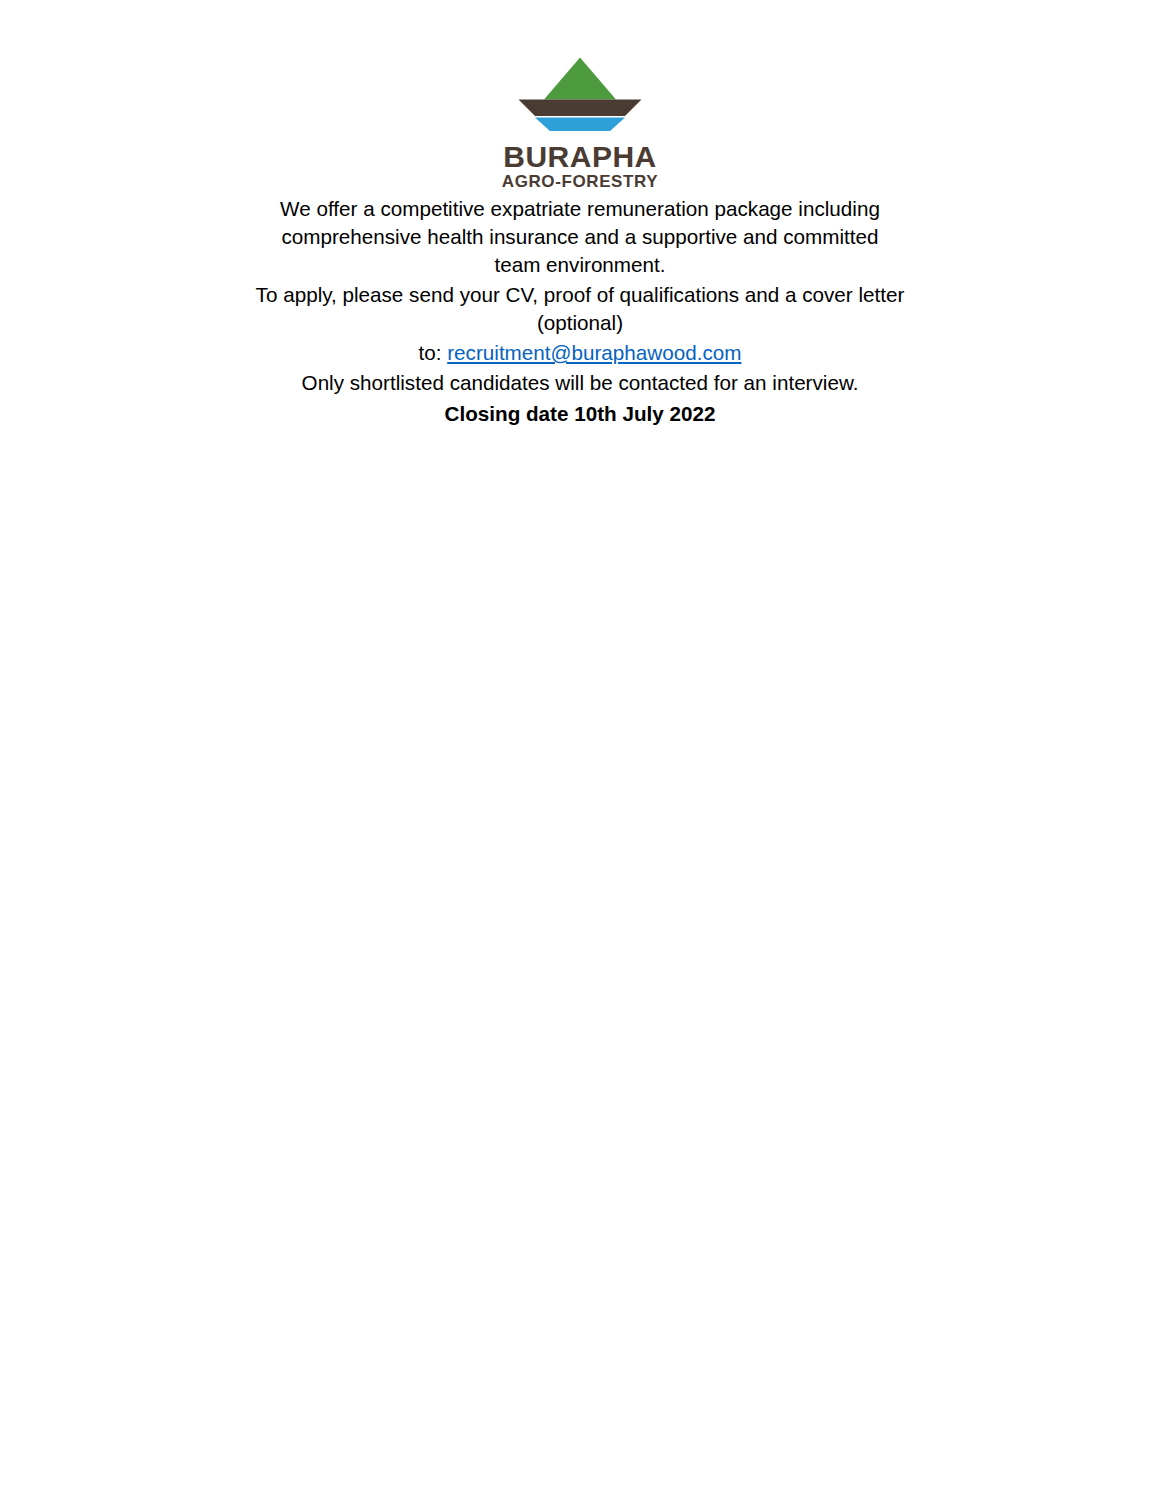BURAPHA
AGRO-FORESTRY
We offer a competitive expatriate remuneration package including comprehensive health insurance and a supportive and committed team environment.
To apply, please send your CV, proof of qualifications and a cover letter (optional)
to: recruitment@buraphawood.com
Only shortlisted candidates will be contacted for an interview.
Closing date 10th July 2022